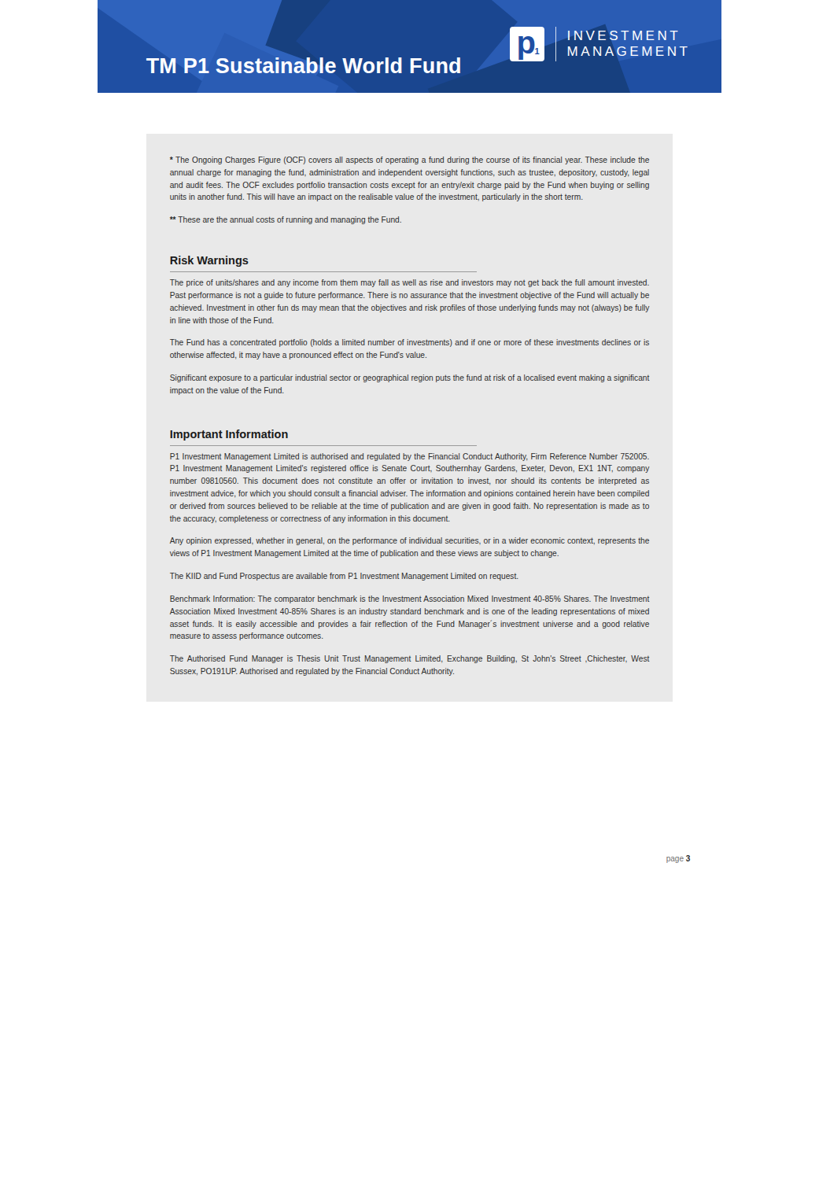TM P1 Sustainable World Fund
1
INVESTMENT
MANAGEMENT
* The Ongoing Charges Figure (OCF) covers all aspects of operating a fund during the course of its financial year. These include the annual charge for managing the fund, administration and independent oversight functions, such as trustee, depository, custody, legal and audit fees. The OCF excludes portfolio transaction costs except for an entry/exit charge paid by the Fund when buying or selling units in another fund. This will have an impact on the realisable value of the investment, particularly in the short term.
** These are the annual costs of running and managing the Fund.
Risk Warnings
The price of units/shares and any income from them may fall as well as rise and investors may not get back the full amount invested. Past performance is not a guide to future performance. There is no assurance that the investment objective of the Fund will actually be achieved. Investment in other fun ds may mean that the objectives and risk profiles of those underlying funds may not (always) be fully in line with those of the Fund.
The Fund has a concentrated portfolio (holds a limited number of investments) and if one or more of these investments declines or is otherwise affected, it may have a pronounced effect on the Fund's value.
Significant exposure to a particular industrial sector or geographical region puts the fund at risk of a localised event making a significant impact on the value of the Fund.
Important Information
P1 Investment Management Limited is authorised and regulated by the Financial Conduct Authority, Firm Reference Number 752005. P1 Investment Management Limited's registered office is Senate Court, Southernhay Gardens, Exeter, Devon, EX1 1NT, company number 09810560. This document does not constitute an offer or invitation to invest, nor should its contents be interpreted as investment advice, for which you should consult a financial adviser. The information and opinions contained herein have been compiled or derived from sources believed to be reliable at the time of publication and are given in good faith. No representation is made as to the accuracy, completeness or correctness of any information in this document.
Any opinion expressed, whether in general, on the performance of individual securities, or in a wider economic context, represents the views of P1 Investment Management Limited at the time of publication and these views are subject to change.
The KIID and Fund Prospectus are available from P1 Investment Management Limited on request.
Benchmark Information: The comparator benchmark is the Investment Association Mixed Investment 40-85% Shares. The Investment Association Mixed Investment 40-85% Shares is an industry standard benchmark and is one of the leading representations of mixed asset funds. It is easily accessible and provides a fair reflection of the Fund Manager´s investment universe and a good relative measure to assess performance outcomes.
The Authorised Fund Manager is Thesis Unit Trust Management Limited, Exchange Building, St John's Street ,Chichester, West Sussex, PO191UP. Authorised and regulated by the Financial Conduct Authority.
page 3